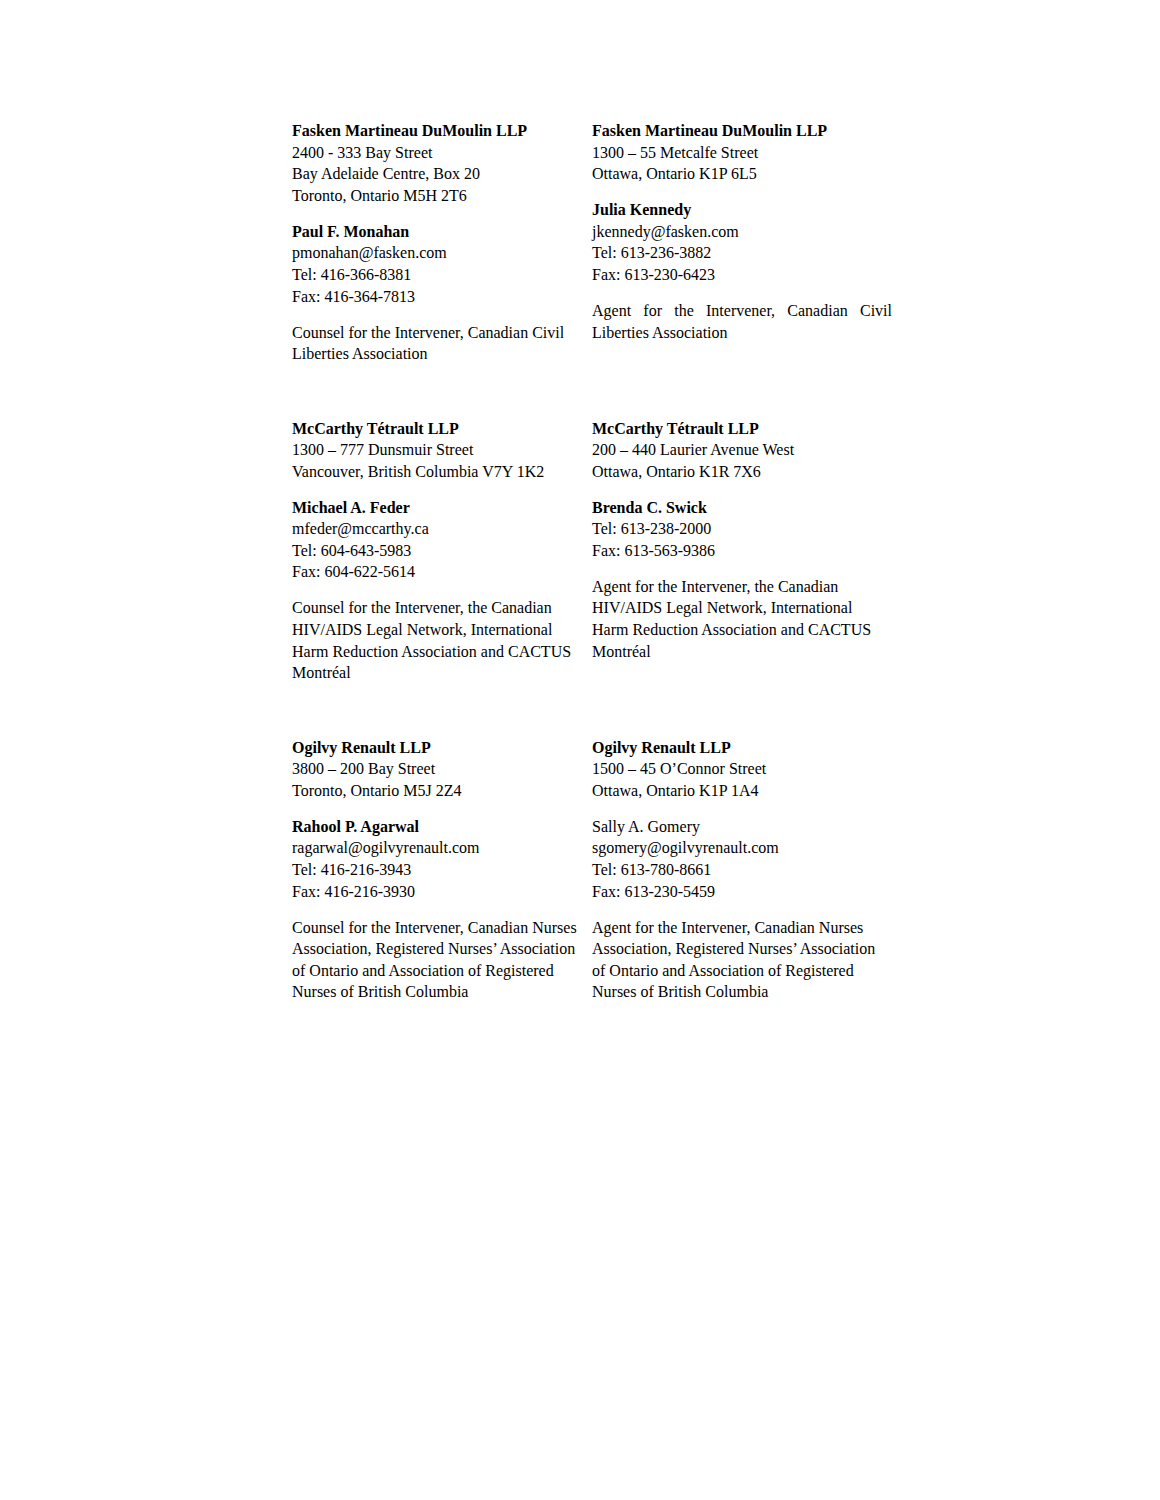| Fasken Martineau DuMoulin LLP 2400 - 333 Bay Street Bay Adelaide Centre, Box 20 Toronto, Ontario M5H 2T6 Paul F. Monahan pmonahan@fasken.com Tel: 416-366-8381 Fax: 416-364-7813 Counsel for the Intervener, Canadian Civil Liberties Association | Fasken Martineau DuMoulin LLP 1300 – 55 Metcalfe Street Ottawa, Ontario K1P 6L5 Julia Kennedy jkennedy@fasken.com Tel: 613-236-3882 Fax: 613-230-6423 Agent for the Intervener, Canadian Civil Liberties Association |
| McCarthy Tétrault LLP 1300 – 777 Dunsmuir Street Vancouver, British Columbia V7Y 1K2 Michael A. Feder mfeder@mccarthy.ca Tel: 604-643-5983 Fax: 604-622-5614 Counsel for the Intervener, the Canadian HIV/AIDS Legal Network, International Harm Reduction Association and CACTUS Montréal | McCarthy Tétrault LLP 200 – 440 Laurier Avenue West Ottawa, Ontario K1R 7X6 Brenda C. Swick Tel: 613-238-2000 Fax: 613-563-9386 Agent for the Intervener, the Canadian HIV/AIDS Legal Network, International Harm Reduction Association and CACTUS Montréal |
| Ogilvy Renault LLP 3800 – 200 Bay Street Toronto, Ontario M5J 2Z4 Rahool P. Agarwal ragarwal@ogilvyrenault.com Tel: 416-216-3943 Fax: 416-216-3930 Counsel for the Intervener, Canadian Nurses Association, Registered Nurses’ Association of Ontario and Association of Registered Nurses of British Columbia | Ogilvy Renault LLP 1500 – 45 O’Connor Street Ottawa, Ontario K1P 1A4 Sally A. Gomery sgomery@ogilvyrenault.com Tel: 613-780-8661 Fax: 613-230-5459 Agent for the Intervener, Canadian Nurses Association, Registered Nurses’ Association of Ontario and Association of Registered Nurses of British Columbia |